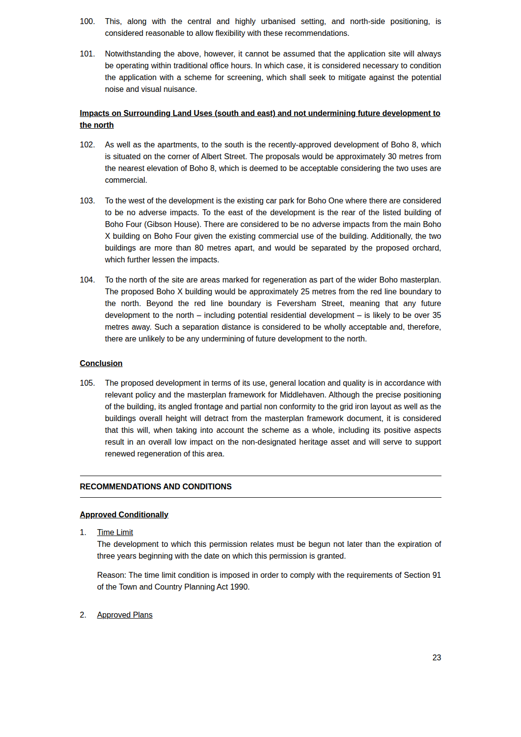100. This, along with the central and highly urbanised setting, and north-side positioning, is considered reasonable to allow flexibility with these recommendations.
101. Notwithstanding the above, however, it cannot be assumed that the application site will always be operating within traditional office hours. In which case, it is considered necessary to condition the application with a scheme for screening, which shall seek to mitigate against the potential noise and visual nuisance.
Impacts on Surrounding Land Uses (south and east) and not undermining future development to the north
102. As well as the apartments, to the south is the recently-approved development of Boho 8, which is situated on the corner of Albert Street. The proposals would be approximately 30 metres from the nearest elevation of Boho 8, which is deemed to be acceptable considering the two uses are commercial.
103. To the west of the development is the existing car park for Boho One where there are considered to be no adverse impacts. To the east of the development is the rear of the listed building of Boho Four (Gibson House). There are considered to be no adverse impacts from the main Boho X building on Boho Four given the existing commercial use of the building. Additionally, the two buildings are more than 80 metres apart, and would be separated by the proposed orchard, which further lessen the impacts.
104. To the north of the site are areas marked for regeneration as part of the wider Boho masterplan. The proposed Boho X building would be approximately 25 metres from the red line boundary to the north. Beyond the red line boundary is Feversham Street, meaning that any future development to the north – including potential residential development – is likely to be over 35 metres away. Such a separation distance is considered to be wholly acceptable and, therefore, there are unlikely to be any undermining of future development to the north.
Conclusion
105. The proposed development in terms of its use, general location and quality is in accordance with relevant policy and the masterplan framework for Middlehaven. Although the precise positioning of the building, its angled frontage and partial non conformity to the grid iron layout as well as the buildings overall height will detract from the masterplan framework document, it is considered that this will, when taking into account the scheme as a whole, including its positive aspects result in an overall low impact on the non-designated heritage asset and will serve to support renewed regeneration of this area.
RECOMMENDATIONS AND CONDITIONS
Approved Conditionally
1.
Time Limit
The development to which this permission relates must be begun not later than the expiration of three years beginning with the date on which this permission is granted.
Reason: The time limit condition is imposed in order to comply with the requirements of Section 91 of the Town and Country Planning Act 1990.
2.
Approved Plans
23